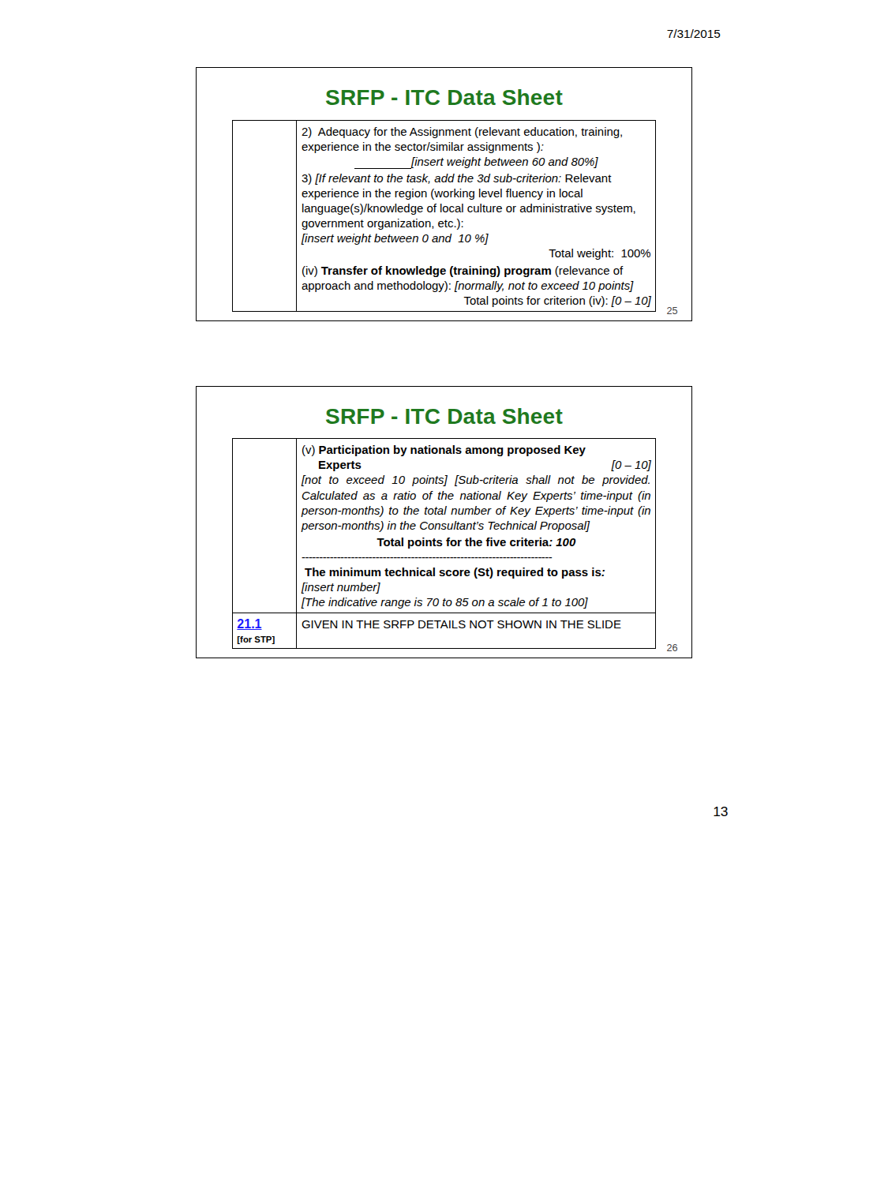7/31/2015
SRFP - ITC Data Sheet
| | 2) Adequacy for the Assignment (relevant education, training, experience in the sector/similar assignments ) : [insert weight between 60 and 80%] 3) [If relevant to the task, add the 3d sub-criterion: Relevant experience in the region (working level fluency in local language(s)/knowledge of local culture or administrative system, government organization, etc.): [insert weight between 0 and 10 %] Total weight: 100% (iv) Transfer of knowledge (training) program (relevance of approach and methodology): [normally, not to exceed 10 points] Total points for criterion (iv): [0 – 10] |
25
SRFP - ITC Data Sheet
| | (v) Participation by nationals among proposed Key Experts [0 – 10] [not to exceed 10 points] [Sub-criteria shall not be provided. Calculated as a ratio of the national Key Experts’ time-input (in person-months) to the total number of Key Experts’ time-input (in person-months) in the Consultant’s Technical Proposal] Total points for the five criteria : 100 ----------------------------------------------------------------------- The minimum technical score (St) required to pass is : [insert number] [The indicative range is 70 to 85 on a scale of 1 to 100] |
| 21.1 [for STP] | GIVEN IN THE SRFP DETAILS NOT SHOWN IN THE SLIDE |
26
13